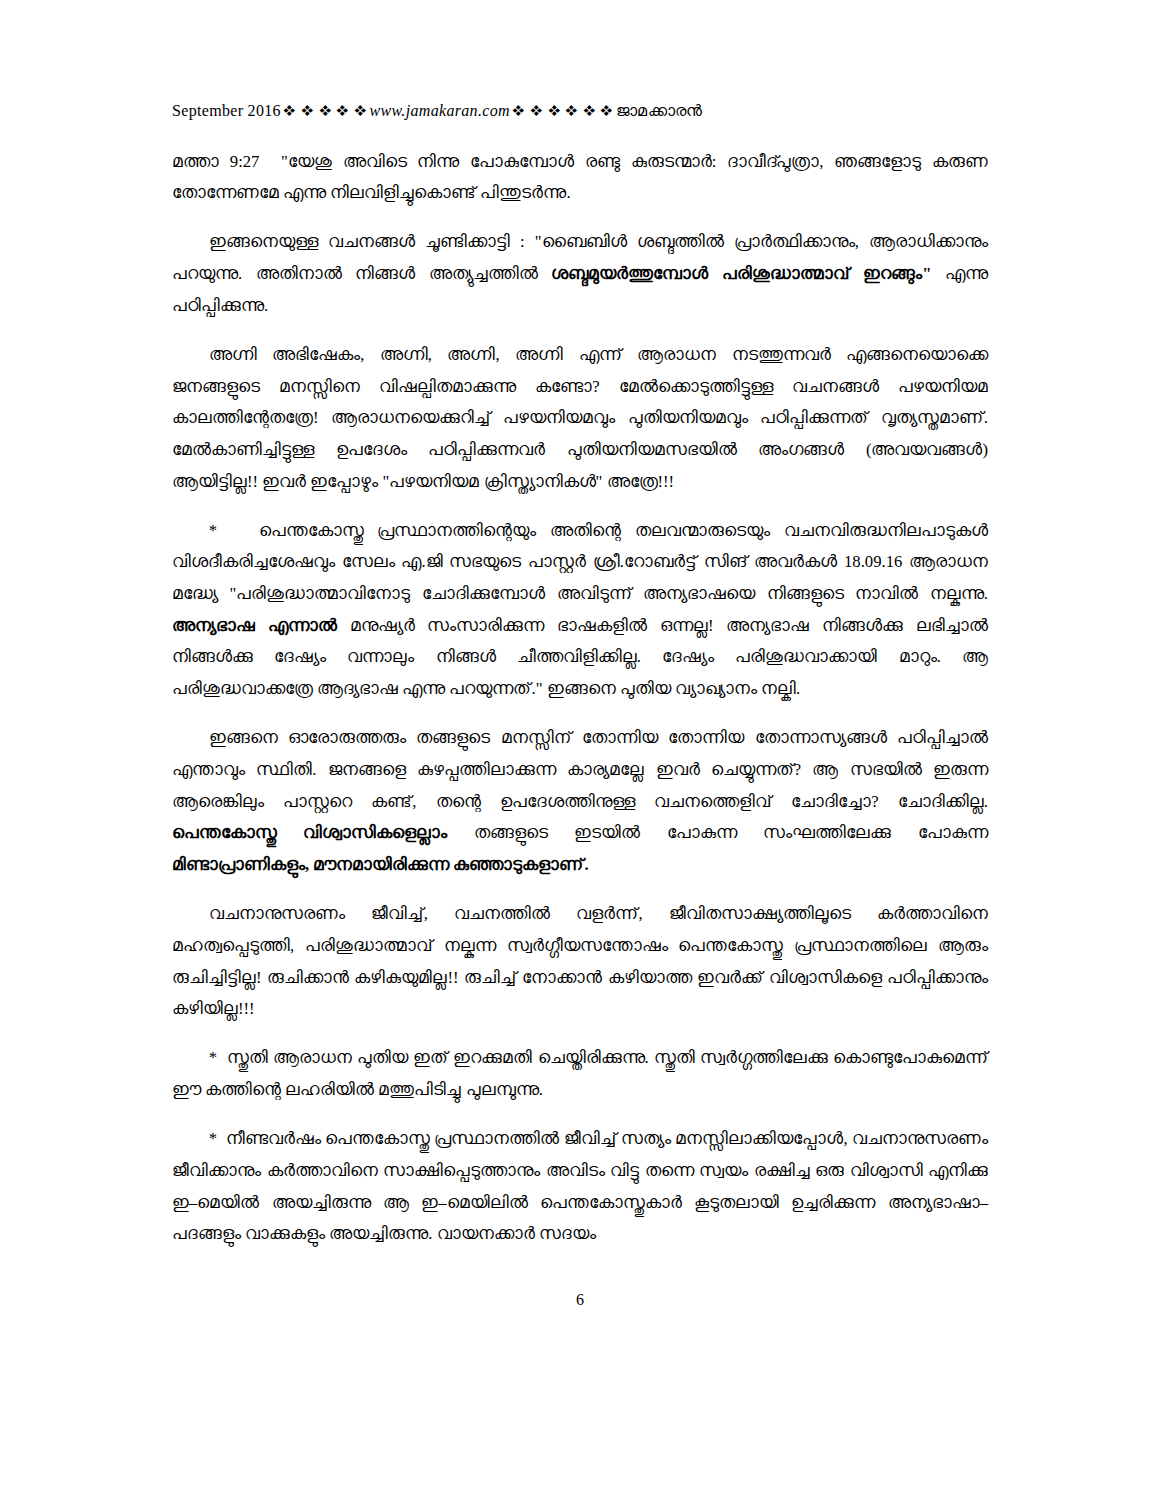September 2016❖ ❖ ❖ ❖ ❖www.jamakaran.com❖ ❖ ❖ ❖ ❖ ❖ജാമക്കാരൻ
മത്താ 9:27 "യേശു അവിടെ നിന്നു പോകുമ്പോൾ രണ്ടു കുരുടന്മാർ: ദാവീദ്പുത്രാ, ഞങ്ങളോടു കരുണ തോന്നേണമേ എന്നു നിലവിളിച്ചുകൊണ്ട് പിന്തുടർന്നു.
ഇങ്ങനെയുള്ള വചനങ്ങൾ ചൂണ്ടിക്കാട്ടി : "ബൈബിൾ ശബ്ദത്തിൽ പ്രാർത്ഥിക്കാനും, ആരാധിക്കാനും പറയുന്നു. അതിനാൽ നിങ്ങൾ അത്യുച്ചത്തിൽ ശബ്ദമുയർത്തുമ്പോൾ പരിശുദ്ധാത്മാവ് ഇറങ്ങും" എന്നു പഠിപ്പിക്കുന്നു.
അഗ്നി അഭിഷേകം, അഗ്നി, അഗ്നി, അഗ്നി എന്ന് ആരാധന നടത്തുന്നവർ എങ്ങനെയൊക്കെ ജനങ്ങളുടെ മനസ്സിനെ വിഷല്പിതമാക്കുന്നു കണ്ടോ? മേൽക്കൊടുത്തിട്ടുള്ള വചനങ്ങൾ പഴയനിയമ കാലത്തിന്റേതത്രേ! ആരാധനയെക്കുറിച്ച് പഴയനിയമവും പുതിയനിയമവും പഠിപ്പിക്കുന്നത് വൃത്യസ്തമാണ്. മേൽകാണിച്ചിട്ടുള്ള ഉപദേശം പഠിപ്പിക്കുന്നവർ പുതിയനിയമസഭയിൽ അംഗങ്ങൾ (അവയവങ്ങൾ) ആയിട്ടില്ല!! ഇവർ ഇപ്പോഴും "പഴയനിയമ ക്രിസ്ത്യാനികൾ" അത്രേ!!!
* പെന്തകോസ്തു പ്രസ്ഥാനത്തിന്റെയും അതിന്റെ തലവന്മാരുടെയും വചനവിരുദ്ധനിലപാടുകൾ വിശദീകരിച്ചശേഷവും സേലം എ.ജി സഭയുടെ പാസ്റ്റർ ശ്രീ.റോബർട്ട് സിങ് അവർകൾ 18.09.16 ആരാധന മദ്ധ്യേ "പരിശുദ്ധാത്മാവിനോടു ചോദിക്കുമ്പോൾ അവിടുന്ന് അന്യഭാഷയെ നിങ്ങളുടെ നാവിൽ നല്കുന്നു. അന്യഭാഷ എന്നാൽ മനുഷ്യർ സംസാരിക്കുന്ന ഭാഷകളിൽ ഒന്നല്ല! അന്യഭാഷ നിങ്ങൾക്കു ലഭിച്ചാൽ നിങ്ങൾക്കു ദേഷ്യം വന്നാലും നിങ്ങൾ ചീത്തവിളിക്കില്ല. ദേഷ്യം പരിശുദ്ധവാക്കായി മാറും. ആ പരിശുദ്ധവാക്കത്രേ ആദ്യഭാഷ എന്നു പറയുന്നത്." ഇങ്ങനെ പുതിയ വ്യാഖ്യാനം നല്കി.
ഇങ്ങനെ ഓരോരുത്തരും തങ്ങളുടെ മനസ്സിന് തോന്നിയ തോന്നിയ തോന്നാസ്യങ്ങൾ പഠിപ്പിച്ചാൽ എന്താവും സ്ഥിതി. ജനങ്ങളെ കുഴപ്പത്തിലാക്കുന്ന കാര്യമല്ലേ ഇവർ ചെയ്യുന്നത്? ആ സഭയിൽ ഇരുന്ന ആരെങ്കിലും പാസ്റ്ററെ കണ്ട്, തന്റെ ഉപദേശത്തിനുള്ള വചനത്തെളിവ് ചോദിച്ചോ? ചോദിക്കില്ല. പെന്തകോസ്തു വിശ്വാസികളെല്ലാം തങ്ങളുടെ ഇടയിൽ പോകുന്ന സംഘത്തിലേക്കു പോകുന്ന മിണ്ടാപ്രാണികളും, മൗനമായിരിക്കുന്ന കുഞ്ഞാടുകളാണ്.
വചനാനുസരണം ജീവിച്ച്, വചനത്തിൽ വളർന്ന്, ജീവിതസാക്ഷ്യത്തിലൂടെ കർത്താവിനെ മഹത്വപ്പെടുത്തി, പരിശുദ്ധാത്മാവ് നല്കുന്ന സ്വർഗ്ഗീയസന്തോഷം പെന്തകോസ്തു പ്രസ്ഥാനത്തിലെ ആരും രുചിച്ചിട്ടില്ല! രുചിക്കാൻ കഴികുയുമില്ല!! രുചിച്ച് നോക്കാൻ കഴിയാത്ത ഇവർക്ക് വിശ്വാസികളെ പഠിപ്പിക്കാനും കഴിയില്ല!!!
* സ്തുതി ആരാധന പുതിയ ഇത് ഇറക്കുമതി ചെയ്തിരിക്കുന്നു. സ്തുതി സ്വർഗ്ഗത്തിലേക്കു കൊണ്ടുപോകുമെന്ന് ഈ കത്തിന്റെ ലഹരിയിൽ മത്തുപിടിച്ചു പുലമ്പുന്നു.
* നീണ്ടവർഷം പെന്തകോസ്തു പ്രസ്ഥാനത്തിൽ ജീവിച്ച് സത്യം മനസ്സിലാക്കിയപ്പോൾ, വചനാനുസരണം ജീവിക്കാനും കർത്താവിനെ സാക്ഷിപ്പെടുത്താനും അവിടം വിട്ടു തന്നെ സ്വയം രക്ഷിച്ച ഒരു വിശ്വാസി എനിക്കു ഇ–മെയിൽ അയച്ചിരുന്നു ആ ഇ–മെയിലിൽ പെന്തകോസ്തുകാർ കൂടുതലായി ഉച്ചരിക്കുന്ന അന്യഭാഷാ–പദങ്ങളും വാക്കുകളും അയച്ചിരുന്നു. വായനക്കാർ സദയം
6